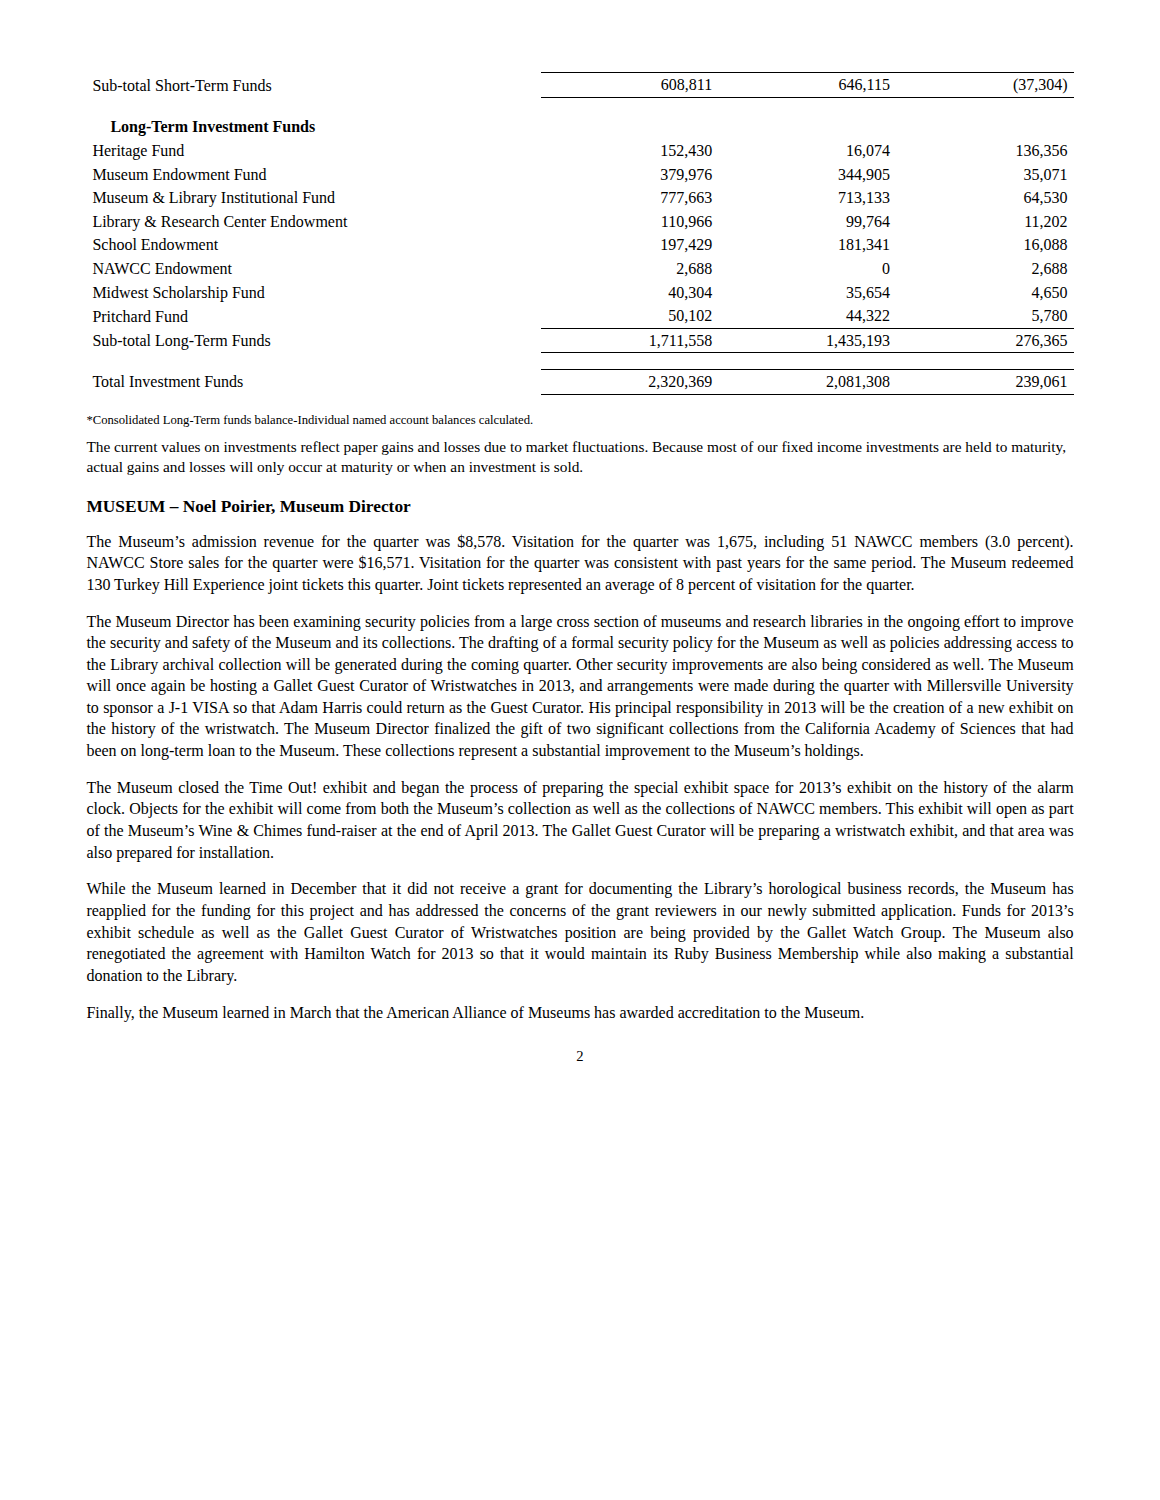| Sub-total Short-Term Funds | 608,811 | 646,115 | (37,304) |
| Long-Term Investment Funds | | | |
| Heritage Fund | 152,430 | 16,074 | 136,356 |
| Museum Endowment Fund | 379,976 | 344,905 | 35,071 |
| Museum & Library Institutional Fund | 777,663 | 713,133 | 64,530 |
| Library & Research Center Endowment | 110,966 | 99,764 | 11,202 |
| School Endowment | 197,429 | 181,341 | 16,088 |
| NAWCC Endowment | 2,688 | 0 | 2,688 |
| Midwest Scholarship Fund | 40,304 | 35,654 | 4,650 |
| Pritchard Fund | 50,102 | 44,322 | 5,780 |
| Sub-total Long-Term Funds | 1,711,558 | 1,435,193 | 276,365 |
| Total Investment Funds | 2,320,369 | 2,081,308 | 239,061 |
*Consolidated Long-Term funds balance-Individual named account balances calculated.
The current values on investments reflect paper gains and losses due to market fluctuations. Because most of our fixed income investments are held to maturity, actual gains and losses will only occur at maturity or when an investment is sold.
MUSEUM – Noel Poirier, Museum Director
The Museum’s admission revenue for the quarter was $8,578. Visitation for the quarter was 1,675, including 51 NAWCC members (3.0 percent). NAWCC Store sales for the quarter were $16,571. Visitation for the quarter was consistent with past years for the same period. The Museum redeemed 130 Turkey Hill Experience joint tickets this quarter. Joint tickets represented an average of 8 percent of visitation for the quarter.
The Museum Director has been examining security policies from a large cross section of museums and research libraries in the ongoing effort to improve the security and safety of the Museum and its collections. The drafting of a formal security policy for the Museum as well as policies addressing access to the Library archival collection will be generated during the coming quarter. Other security improvements are also being considered as well. The Museum will once again be hosting a Gallet Guest Curator of Wristwatches in 2013, and arrangements were made during the quarter with Millersville University to sponsor a J-1 VISA so that Adam Harris could return as the Guest Curator. His principal responsibility in 2013 will be the creation of a new exhibit on the history of the wristwatch. The Museum Director finalized the gift of two significant collections from the California Academy of Sciences that had been on long-term loan to the Museum. These collections represent a substantial improvement to the Museum’s holdings.
The Museum closed the Time Out! exhibit and began the process of preparing the special exhibit space for 2013’s exhibit on the history of the alarm clock. Objects for the exhibit will come from both the Museum’s collection as well as the collections of NAWCC members. This exhibit will open as part of the Museum’s Wine & Chimes fund-raiser at the end of April 2013. The Gallet Guest Curator will be preparing a wristwatch exhibit, and that area was also prepared for installation.
While the Museum learned in December that it did not receive a grant for documenting the Library’s horological business records, the Museum has reapplied for the funding for this project and has addressed the concerns of the grant reviewers in our newly submitted application. Funds for 2013’s exhibit schedule as well as the Gallet Guest Curator of Wristwatches position are being provided by the Gallet Watch Group. The Museum also renegotiated the agreement with Hamilton Watch for 2013 so that it would maintain its Ruby Business Membership while also making a substantial donation to the Library.
Finally, the Museum learned in March that the American Alliance of Museums has awarded accreditation to the Museum.
2